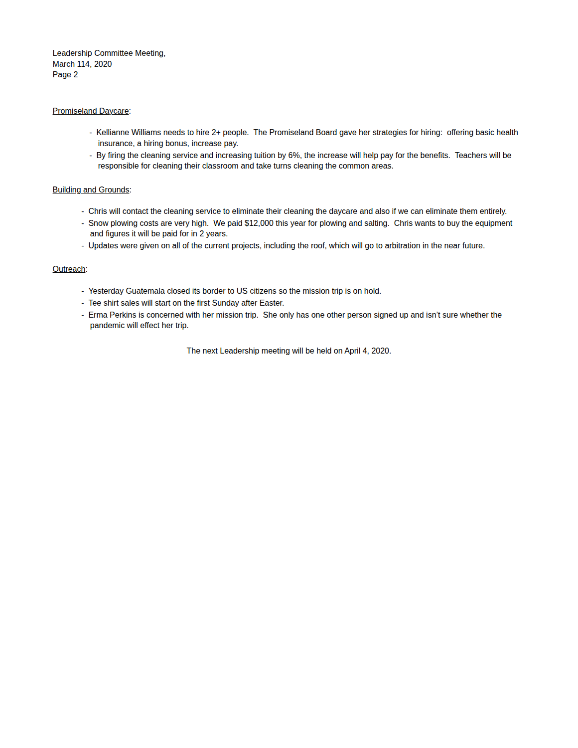Leadership Committee Meeting,
March 114, 2020
Page 2
Promiseland Daycare
:
Kellianne Williams needs to hire 2+ people. The Promiseland Board gave her strategies for hiring: offering basic health insurance, a hiring bonus, increase pay.
By firing the cleaning service and increasing tuition by 6%, the increase will help pay for the benefits. Teachers will be responsible for cleaning their classroom and take turns cleaning the common areas.
Building and Grounds
:
Chris will contact the cleaning service to eliminate their cleaning the daycare and also if we can eliminate them entirely.
Snow plowing costs are very high. We paid $12,000 this year for plowing and salting. Chris wants to buy the equipment and figures it will be paid for in 2 years.
Updates were given on all of the current projects, including the roof, which will go to arbitration in the near future.
Outreach
:
Yesterday Guatemala closed its border to US citizens so the mission trip is on hold.
Tee shirt sales will start on the first Sunday after Easter.
Erma Perkins is concerned with her mission trip. She only has one other person signed up and isn’t sure whether the pandemic will effect her trip.
The next Leadership meeting will be held on April 4, 2020.